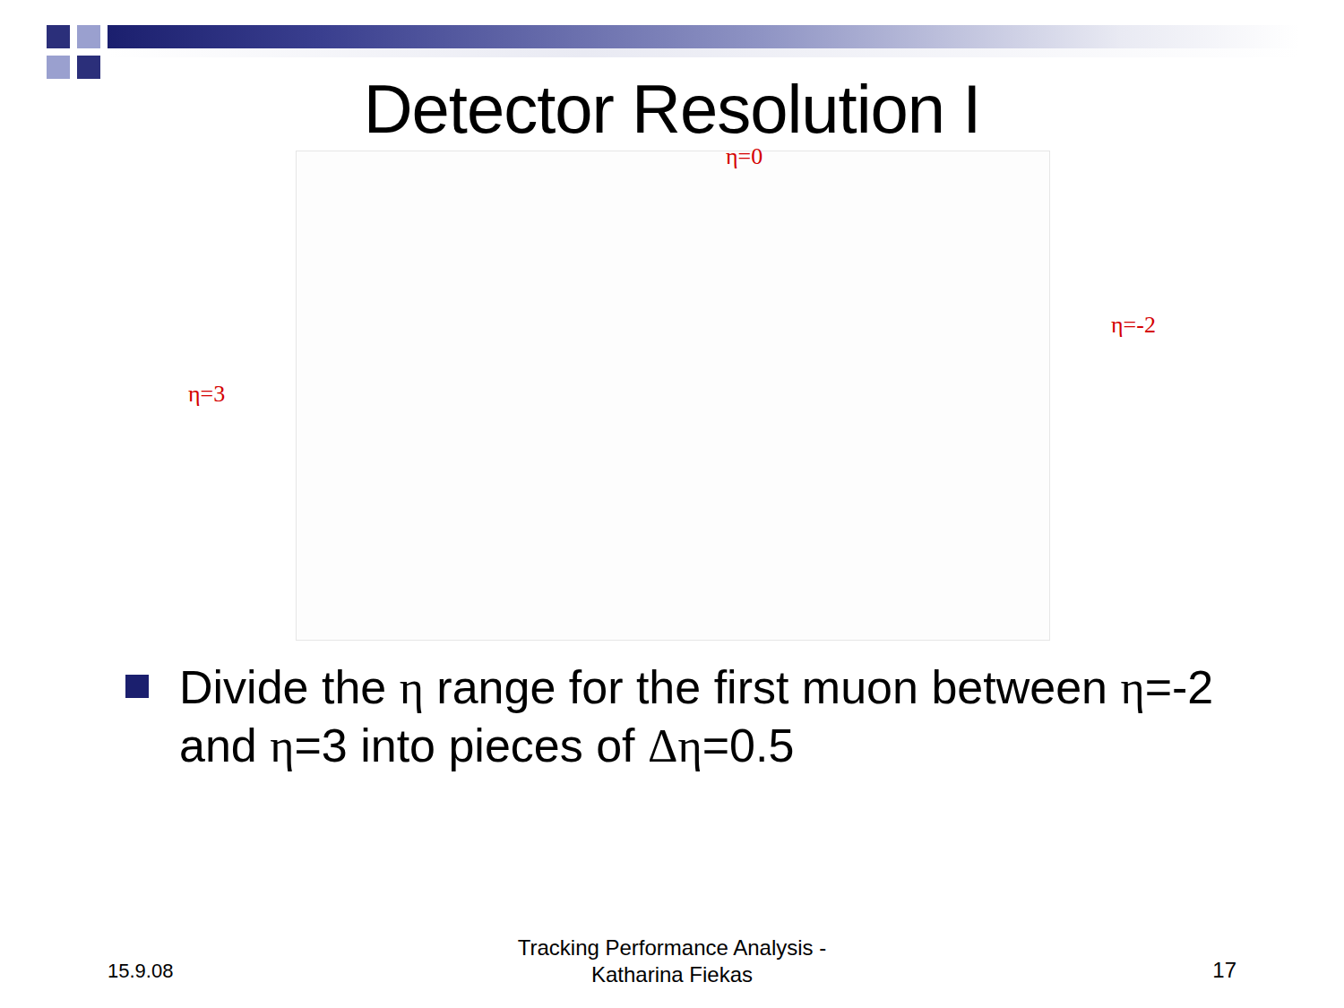Detector Resolution I
η=0 η=-2 η=3
Divide the η range for the first muon between η=-2 and η=3 into pieces of Δη=0.5
15.9.08
Tracking Performance Analysis -
Katharina Fiekas
17